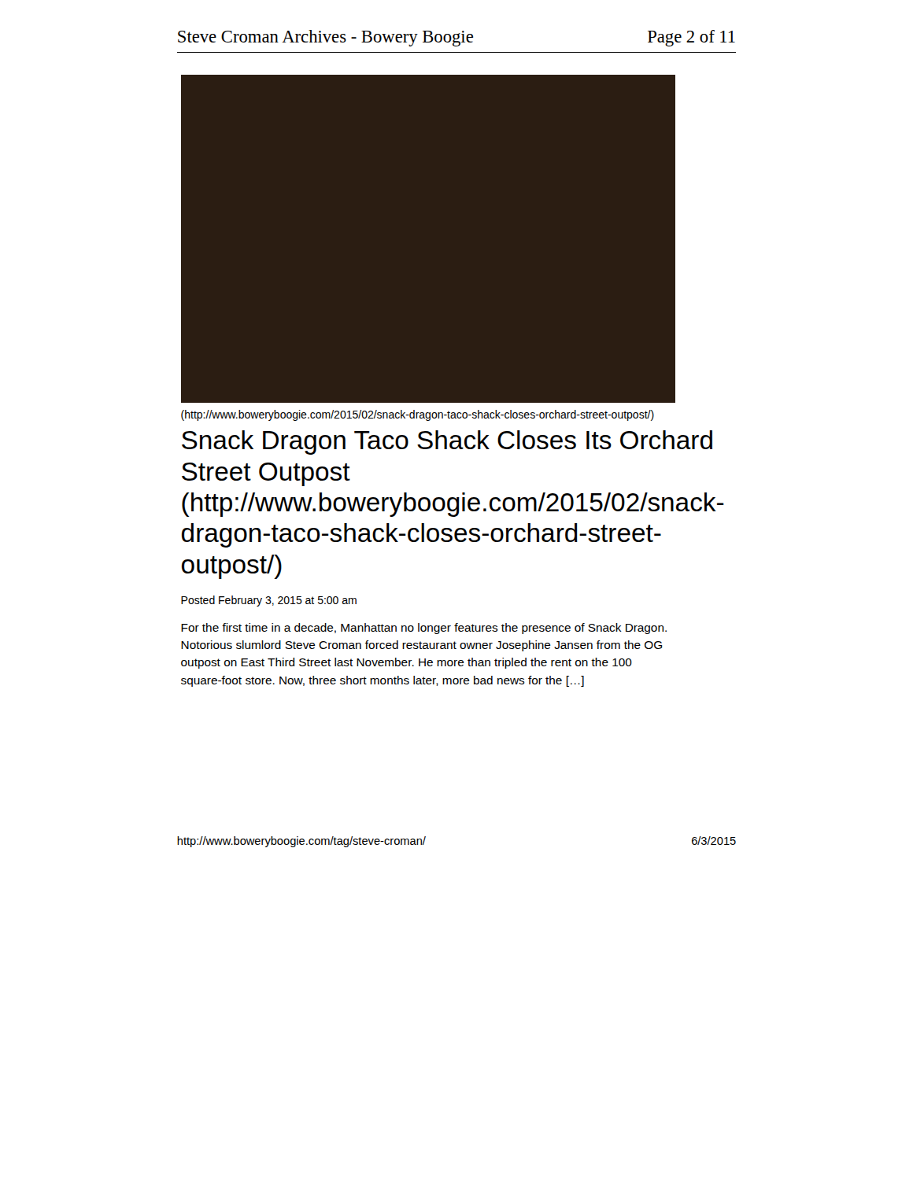Steve Croman Archives - Bowery Boogie
Page 2 of 11
(http://www.boweryboogie.com/2015/02/snack-dragon-taco-shack-closes-orchard-street-outpost/)
Snack Dragon Taco Shack Closes Its Orchard Street Outpost (http://www.boweryboogie.com/2015/02/snack-dragon-taco-shack-closes-orchard-street-outpost/)
Posted February 3, 2015 at 5:00 am
For the first time in a decade, Manhattan no longer features the presence of Snack Dragon. Notorious slumlord Steve Croman forced restaurant owner Josephine Jansen from the OG outpost on East Third Street last November. He more than tripled the rent on the 100 square-foot store. Now, three short months later, more bad news for the […]
http://www.boweryboogie.com/tag/steve-croman/
6/3/2015